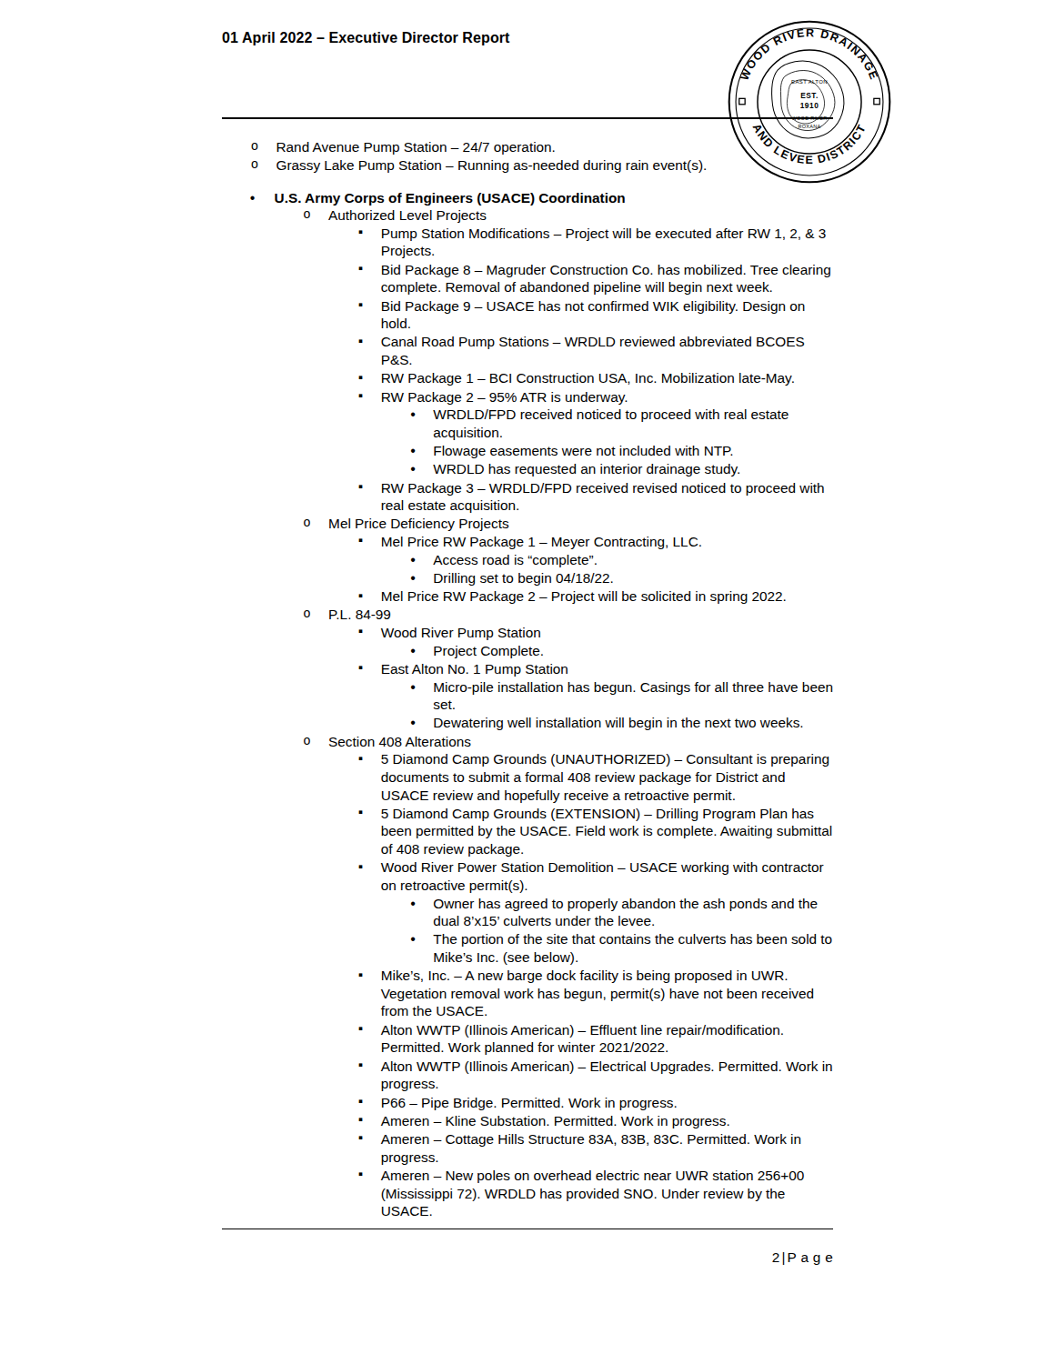WOOD RIVER DRAINAGE AND LEVEE DISTRICT EAST ALTON EST. 1910 WOOD RIVER ROXANA
01 April 2022 – Executive Director Report
Rand Avenue Pump Station – 24/7 operation.
Grassy Lake Pump Station – Running as-needed during rain event(s).
U.S. Army Corps of Engineers (USACE) Coordination
Authorized Level Projects
Pump Station Modifications – Project will be executed after RW 1, 2, & 3 Projects.
Bid Package 8 – Magruder Construction Co. has mobilized. Tree clearing complete. Removal of abandoned pipeline will begin next week.
Bid Package 9 – USACE has not confirmed WIK eligibility. Design on hold.
Canal Road Pump Stations – WRDLD reviewed abbreviated BCOES P&S.
RW Package 1 – BCI Construction USA, Inc. Mobilization late-May.
RW Package 2 – 95% ATR is underway.
WRDLD/FPD received noticed to proceed with real estate acquisition.
Flowage easements were not included with NTP.
WRDLD has requested an interior drainage study.
RW Package 3 – WRDLD/FPD received revised noticed to proceed with real estate acquisition.
Mel Price Deficiency Projects
Mel Price RW Package 1 – Meyer Contracting, LLC.
Access road is “complete”.
Drilling set to begin 04/18/22.
Mel Price RW Package 2 – Project will be solicited in spring 2022.
P.L. 84-99
Wood River Pump Station
Project Complete.
East Alton No. 1 Pump Station
Micro-pile installation has begun. Casings for all three have been set.
Dewatering well installation will begin in the next two weeks.
Section 408 Alterations
5 Diamond Camp Grounds (UNAUTHORIZED) – Consultant is preparing documents to submit a formal 408 review package for District and USACE review and hopefully receive a retroactive permit.
5 Diamond Camp Grounds (EXTENSION) – Drilling Program Plan has been permitted by the USACE. Field work is complete. Awaiting submittal of 408 review package.
Wood River Power Station Demolition – USACE working with contractor on retroactive permit(s).
Owner has agreed to properly abandon the ash ponds and the dual 8’x15’ culverts under the levee.
The portion of the site that contains the culverts has been sold to Mike’s Inc. (see below).
Mike’s, Inc. – A new barge dock facility is being proposed in UWR. Vegetation removal work has begun, permit(s) have not been received from the USACE.
Alton WWTP (Illinois American) – Effluent line repair/modification. Permitted. Work planned for winter 2021/2022.
Alton WWTP (Illinois American) – Electrical Upgrades. Permitted. Work in progress.
P66 – Pipe Bridge. Permitted. Work in progress.
Ameren – Kline Substation. Permitted. Work in progress.
Ameren – Cottage Hills Structure 83A, 83B, 83C. Permitted. Work in progress.
Ameren – New poles on overhead electric near UWR station 256+00 (Mississippi 72). WRDLD has provided SNO. Under review by the USACE.
2|P a g e